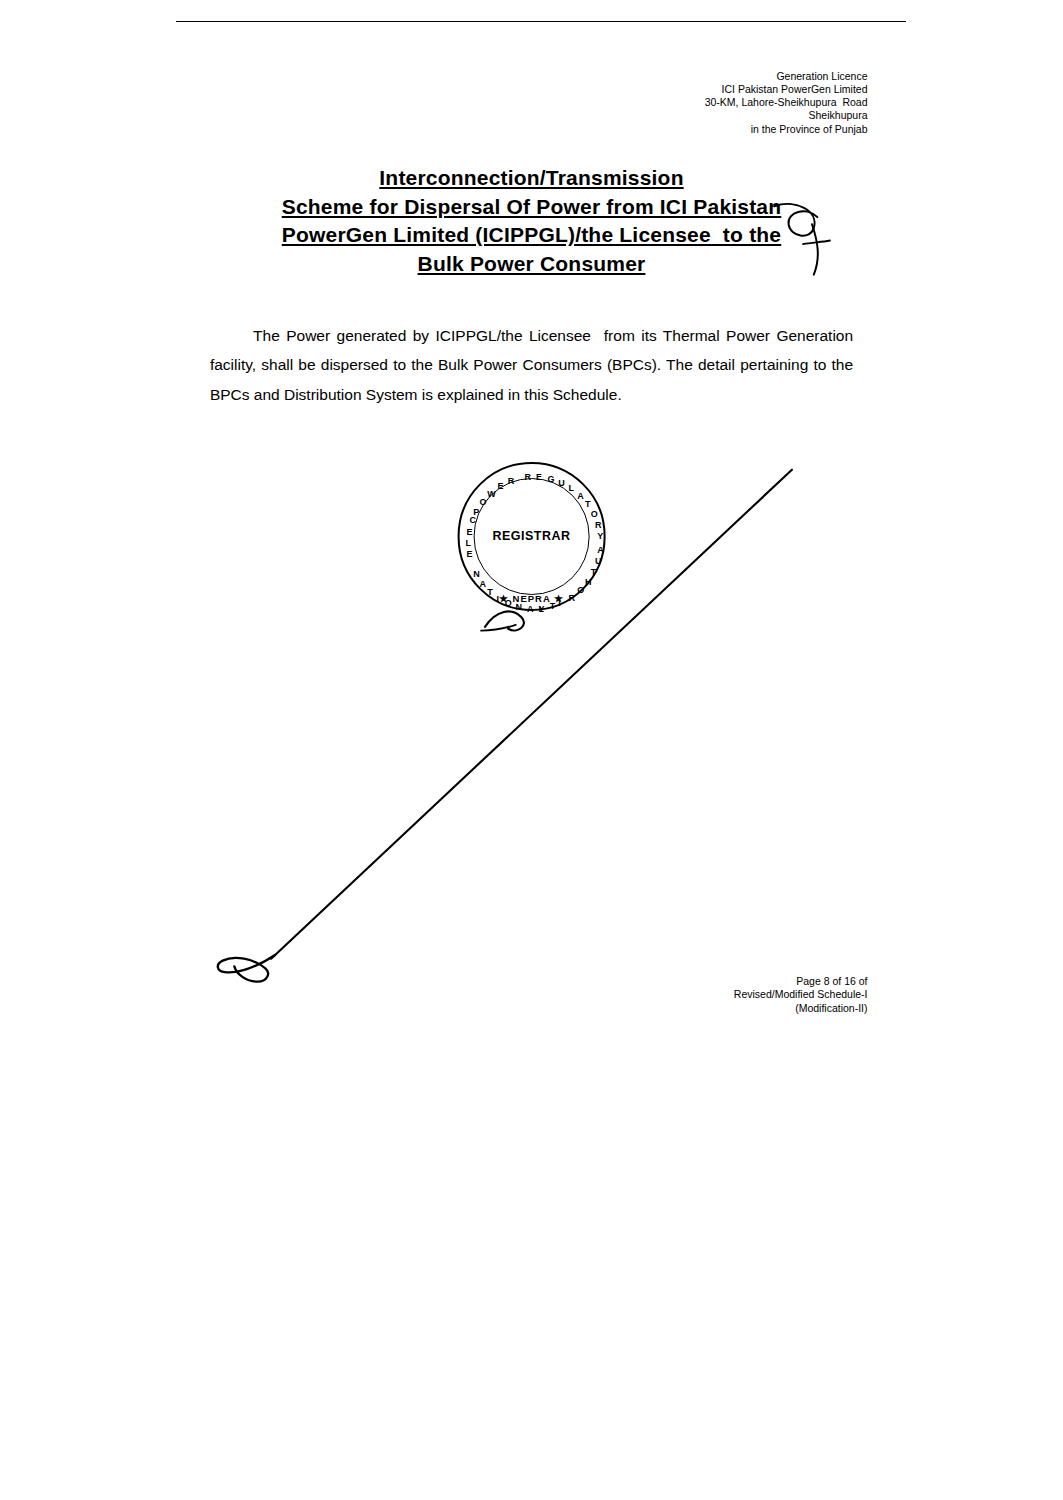Generation Licence
ICI Pakistan PowerGen Limited
30-KM, Lahore-Sheikhupura Road
Sheikhupura
in the Province of Punjab
Interconnection/Transmission
Scheme for Dispersal Of Power from ICI Pakistan
PowerGen Limited (ICIPPGL)/the Licensee to the
Bulk Power Consumer
The Power generated by ICIPPGL/the Licensee from its Thermal Power Generation facility, shall be dispersed to the Bulk Power Consumers (BPCs). The detail pertaining to the BPCs and Distribution System is explained in this Schedule.
P O W E R R E G U L A T O R Y
N A T I O N A L E L E C
A U T H O R I T Y
REGISTRAR
★ NEPRA ★
Page 8 of 16 of
Revised/Modified Schedule-I
(Modification-II)